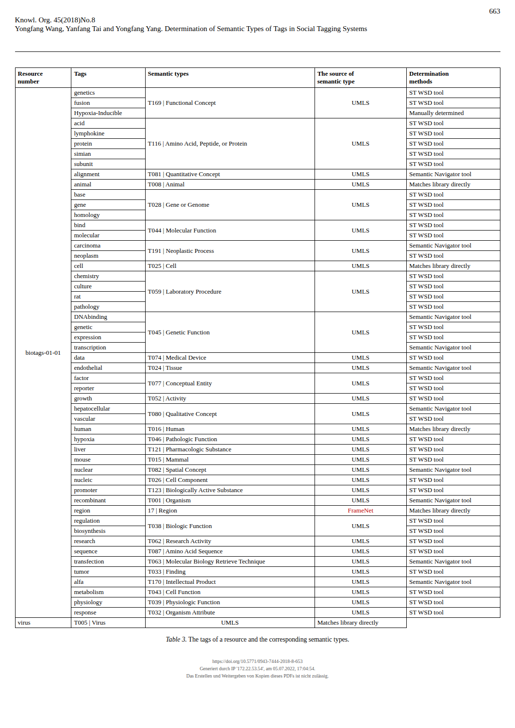663
Knowl. Org. 45(2018)No.8
Yongfang Wang, Yanfang Tai and Yongfang Yang. Determination of Semantic Types of Tags in Social Tagging Systems
| Resource number | Tags | Semantic types | The source of semantic type | Determination methods |
| --- | --- | --- | --- | --- |
| biotags-01-01 | genetics | T169 / Functional Concept | UMLS | ST WSD tool |
| fusion | ST WSD tool |
| Hypoxia-Inducible | Manually determined |
| acid | T116 / Amino Acid, Peptide, or Protein | UMLS | ST WSD tool |
| lymphokine | ST WSD tool |
| protein | ST WSD tool |
| simian | ST WSD tool |
| subunit | ST WSD tool |
| alignment | T081 / Quantitative Concept | UMLS | Semantic Navigator tool |
| animal | T008 / Animal | UMLS | Matches library directly |
| base | T028 / Gene or Genome | UMLS | ST WSD tool |
| gene | ST WSD tool |
| homology | ST WSD tool |
| bind | T044 / Molecular Function | UMLS | ST WSD tool |
| molecular | ST WSD tool |
| carcinoma | T191 / Neoplastic Process | UMLS | Semantic Navigator tool |
| neoplasm | ST WSD tool |
| cell | T025 / Cell | UMLS | Matches library directly |
| chemistry | T059 / Laboratory Procedure | UMLS | ST WSD tool |
| culture | ST WSD tool |
| rat | ST WSD tool |
| pathology | ST WSD tool |
| DNAbinding | T045 / Genetic Function | UMLS | Semantic Navigator tool |
| genetic | ST WSD tool |
| expression | ST WSD tool |
| transcription | Semantic Navigator tool |
| data | T074 / Medical Device | UMLS | ST WSD tool |
| endothelial | T024 / Tissue | UMLS | Semantic Navigator tool |
| factor | T077 / Conceptual Entity | UMLS | ST WSD tool |
| reporter | ST WSD tool |
| growth | T052 / Activity | UMLS | ST WSD tool |
| hepatocellular | T080 / Qualitative Concept | UMLS | Semantic Navigator tool |
| vascular | ST WSD tool |
| human | T016 / Human | UMLS | Matches library directly |
| hypoxia | T046 / Pathologic Function | UMLS | ST WSD tool |
| liver | T121 / Pharmacologic Substance | UMLS | ST WSD tool |
| mouse | T015 / Mammal | UMLS | ST WSD tool |
| nuclear | T082 / Spatial Concept | UMLS | Semantic Navigator tool |
| nucleic | T026 / Cell Component | UMLS | ST WSD tool |
| promoter | T123 / Biologically Active Substance | UMLS | ST WSD tool |
| recombinant | T001 / Organism | UMLS | Semantic Navigator tool |
| region | 17 / Region | FrameNet | Matches library directly |
| regulation | T038 / Biologic Function | UMLS | ST WSD tool |
| biosynthesis | ST WSD tool |
| research | T062 / Research Activity | UMLS | ST WSD tool |
| sequence | T087 / Amino Acid Sequence | UMLS | ST WSD tool |
| transfection | T063 / Molecular Biology Retrieve Technique | UMLS | Semantic Navigator tool |
| tumor | T033 / Finding | UMLS | ST WSD tool |
| alfa | T170 / Intellectual Product | UMLS | Semantic Navigator tool |
| metabolism | T043 / Cell Function | UMLS | ST WSD tool |
| physiology | T039 / Physiologic Function | UMLS | ST WSD tool |
| response | T032 / Organism Attribute | UMLS | ST WSD tool |
| virus | T005 / Virus | UMLS | Matches library directly |
Table 3. The tags of a resource and the corresponding semantic types.
https://doi.org/10.5771/0943-7444-2018-8-653
Generiert durch IP '172.22.53.54', am 05.07.2022, 17:04:54.
Das Erstellen und Weitergeben von Kopien dieses PDFs ist nicht zulässig.